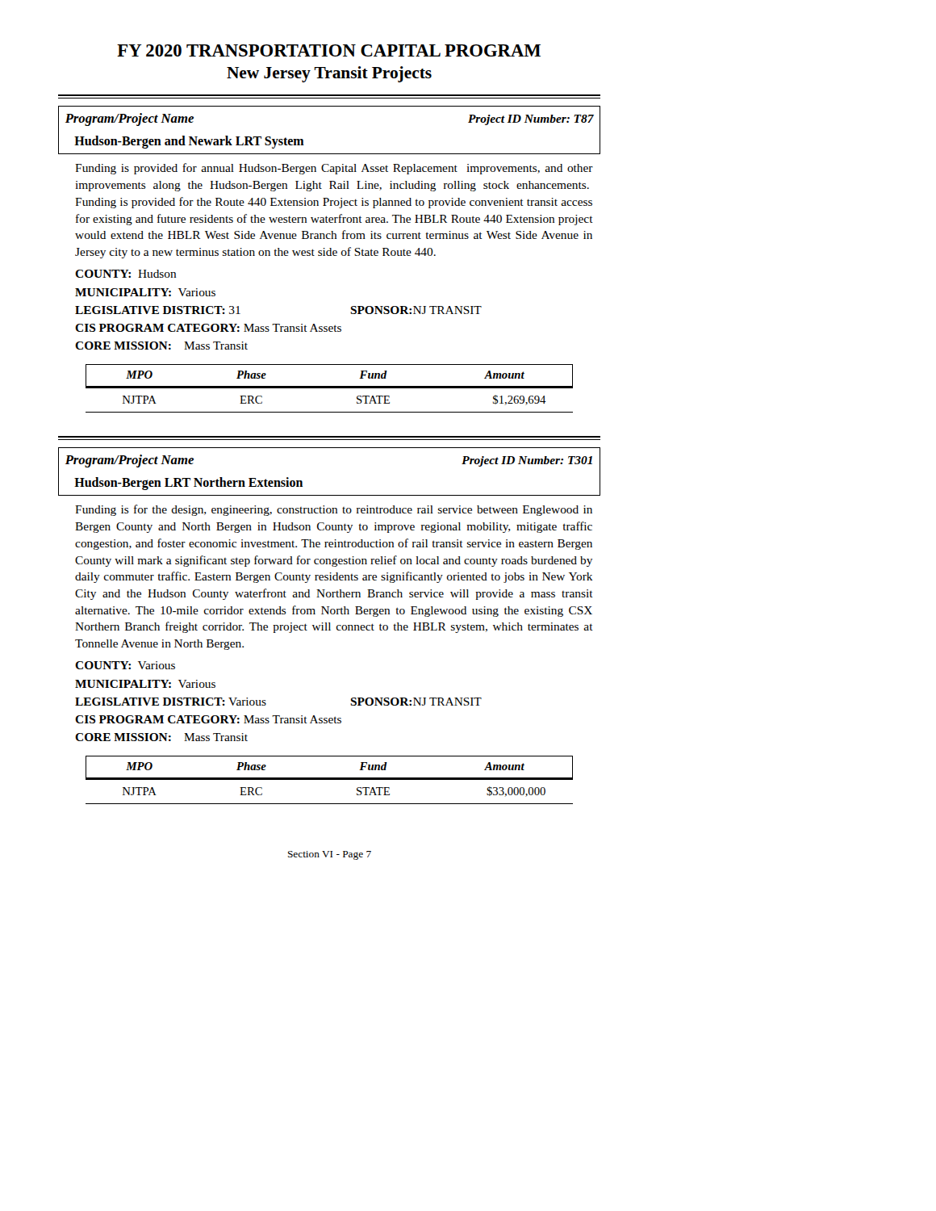FY 2020 TRANSPORTATION CAPITAL PROGRAM
New Jersey Transit Projects
Program/Project Name Project ID Number: T87
Hudson-Bergen and Newark LRT System
Funding is provided for annual Hudson-Bergen Capital Asset Replacement improvements, and other improvements along the Hudson-Bergen Light Rail Line, including rolling stock enhancements. Funding is provided for the Route 440 Extension Project is planned to provide convenient transit access for existing and future residents of the western waterfront area. The HBLR Route 440 Extension project would extend the HBLR West Side Avenue Branch from its current terminus at West Side Avenue in Jersey city to a new terminus station on the west side of State Route 440.
COUNTY: Hudson
MUNICIPALITY: Various
LEGISLATIVE DISTRICT: 31 SPONSOR: NJ TRANSIT
CIS PROGRAM CATEGORY: Mass Transit Assets
CORE MISSION: Mass Transit
| MPO | Phase | Fund | Amount |
| --- | --- | --- | --- |
| NJTPA | ERC | STATE | $1,269,694 |
Program/Project Name Project ID Number: T301
Hudson-Bergen LRT Northern Extension
Funding is for the design, engineering, construction to reintroduce rail service between Englewood in Bergen County and North Bergen in Hudson County to improve regional mobility, mitigate traffic congestion, and foster economic investment. The reintroduction of rail transit service in eastern Bergen County will mark a significant step forward for congestion relief on local and county roads burdened by daily commuter traffic. Eastern Bergen County residents are significantly oriented to jobs in New York City and the Hudson County waterfront and Northern Branch service will provide a mass transit alternative. The 10-mile corridor extends from North Bergen to Englewood using the existing CSX Northern Branch freight corridor. The project will connect to the HBLR system, which terminates at Tonnelle Avenue in North Bergen.
COUNTY: Various
MUNICIPALITY: Various
LEGISLATIVE DISTRICT: Various SPONSOR: NJ TRANSIT
CIS PROGRAM CATEGORY: Mass Transit Assets
CORE MISSION: Mass Transit
| MPO | Phase | Fund | Amount |
| --- | --- | --- | --- |
| NJTPA | ERC | STATE | $33,000,000 |
Section VI - Page 7